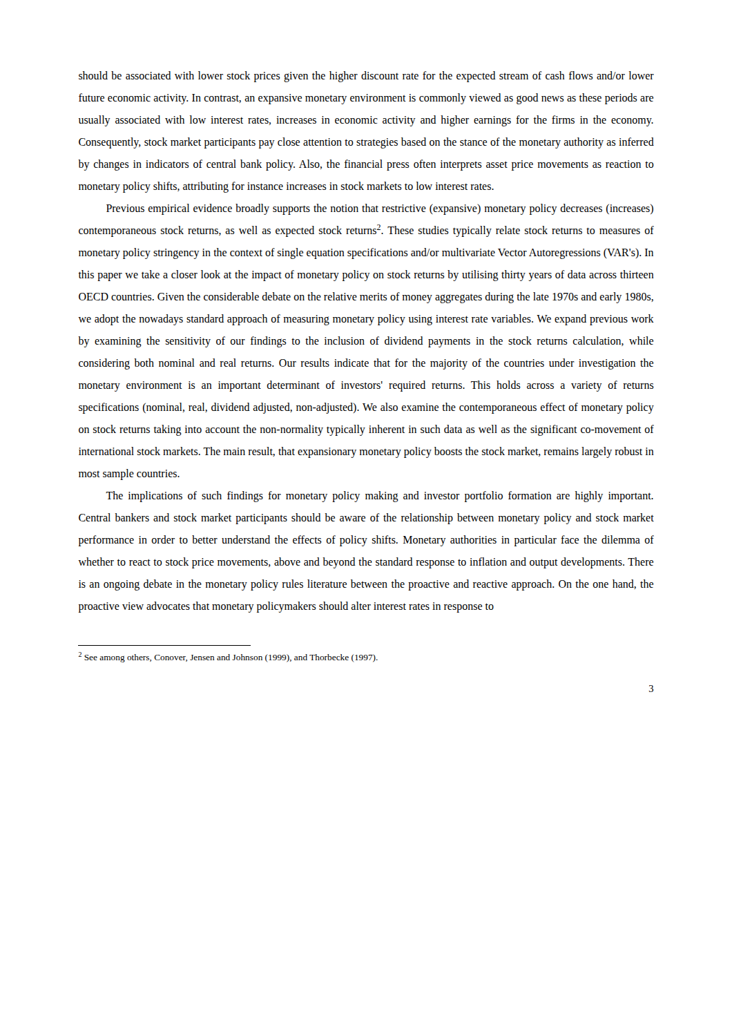should be associated with lower stock prices given the higher discount rate for the expected stream of cash flows and/or lower future economic activity. In contrast, an expansive monetary environment is commonly viewed as good news as these periods are usually associated with low interest rates, increases in economic activity and higher earnings for the firms in the economy. Consequently, stock market participants pay close attention to strategies based on the stance of the monetary authority as inferred by changes in indicators of central bank policy. Also, the financial press often interprets asset price movements as reaction to monetary policy shifts, attributing for instance increases in stock markets to low interest rates.
Previous empirical evidence broadly supports the notion that restrictive (expansive) monetary policy decreases (increases) contemporaneous stock returns, as well as expected stock returns2. These studies typically relate stock returns to measures of monetary policy stringency in the context of single equation specifications and/or multivariate Vector Autoregressions (VAR's). In this paper we take a closer look at the impact of monetary policy on stock returns by utilising thirty years of data across thirteen OECD countries. Given the considerable debate on the relative merits of money aggregates during the late 1970s and early 1980s, we adopt the nowadays standard approach of measuring monetary policy using interest rate variables. We expand previous work by examining the sensitivity of our findings to the inclusion of dividend payments in the stock returns calculation, while considering both nominal and real returns. Our results indicate that for the majority of the countries under investigation the monetary environment is an important determinant of investors' required returns. This holds across a variety of returns specifications (nominal, real, dividend adjusted, non-adjusted). We also examine the contemporaneous effect of monetary policy on stock returns taking into account the non-normality typically inherent in such data as well as the significant co-movement of international stock markets. The main result, that expansionary monetary policy boosts the stock market, remains largely robust in most sample countries.
The implications of such findings for monetary policy making and investor portfolio formation are highly important. Central bankers and stock market participants should be aware of the relationship between monetary policy and stock market performance in order to better understand the effects of policy shifts. Monetary authorities in particular face the dilemma of whether to react to stock price movements, above and beyond the standard response to inflation and output developments. There is an ongoing debate in the monetary policy rules literature between the proactive and reactive approach. On the one hand, the proactive view advocates that monetary policymakers should alter interest rates in response to
2 See among others, Conover, Jensen and Johnson (1999), and Thorbecke (1997).
3